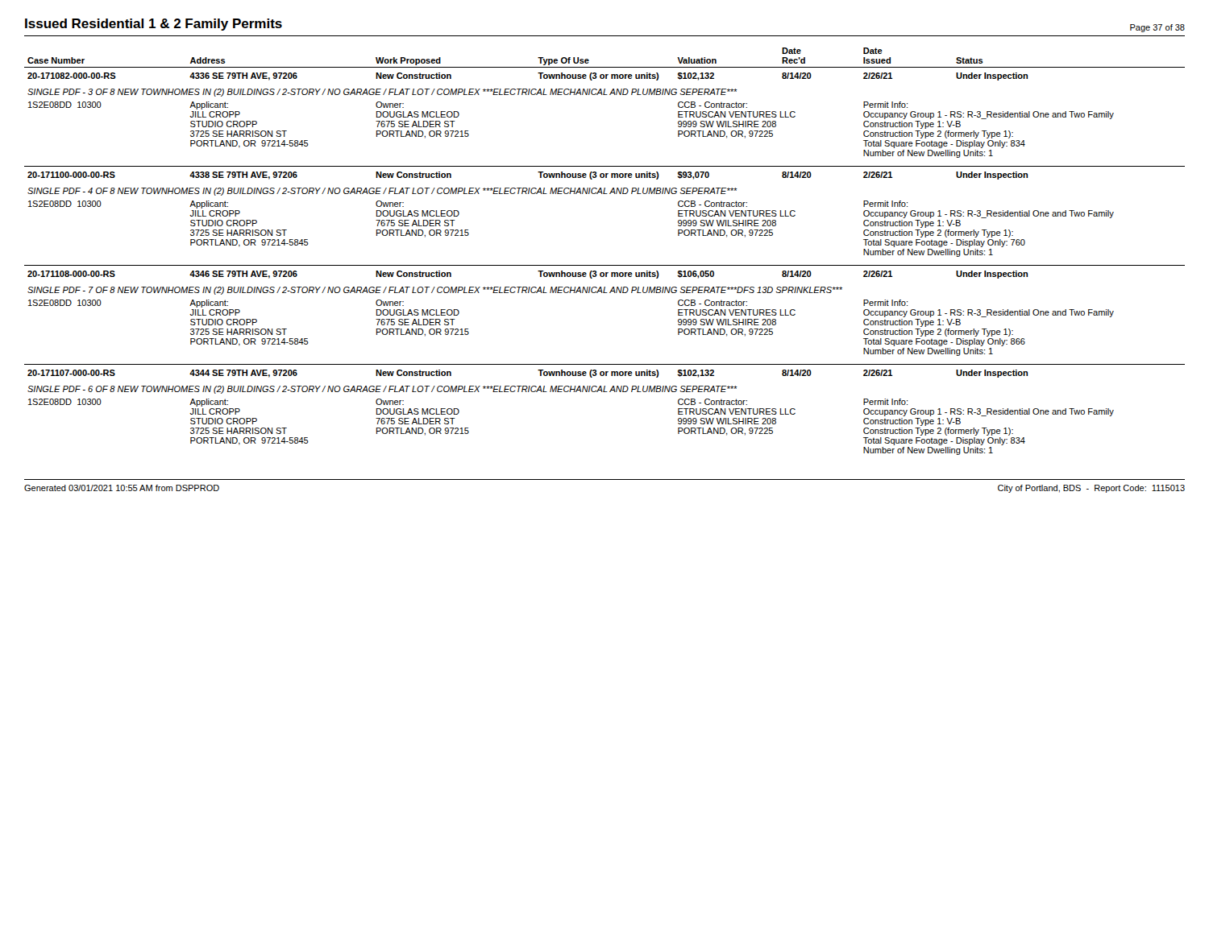Issued Residential 1 & 2 Family Permits
Page 37 of 38
| Case Number | Address | Work Proposed | Type Of Use | Valuation | Date Rec'd | Date Issued | Status |
| --- | --- | --- | --- | --- | --- | --- | --- |
| 20-171082-000-00-RS | 4336 SE 79TH AVE, 97206 | New Construction | Townhouse (3 or more units) | $102,132 | 8/14/20 | 2/26/21 | Under Inspection |
| SINGLE PDF - 3 OF 8 NEW TOWNHOMES IN (2) BUILDINGS / 2-STORY / NO GARAGE / FLAT LOT / COMPLEX ***ELECTRICAL MECHANICAL AND PLUMBING SEPERATE*** |
| 1S2E08DD 10300 | Applicant: JILL CROPP STUDIO CROPP 3725 SE HARRISON ST PORTLAND, OR 97214-5845 | Owner: DOUGLAS MCLEOD 7675 SE ALDER ST PORTLAND, OR 97215 | CCB - Contractor: ETRUSCAN VENTURES LLC 9999 SW WILSHIRE 208 PORTLAND, OR, 97225 | Permit Info: Occupancy Group 1 - RS: R-3_Residential One and Two Family Construction Type 1: V-B Construction Type 2 (formerly Type 1): Total Square Footage - Display Only: 834 Number of New Dwelling Units: 1 |
| 20-171100-000-00-RS | 4338 SE 79TH AVE, 97206 | New Construction | Townhouse (3 or more units) | $93,070 | 8/14/20 | 2/26/21 | Under Inspection |
| SINGLE PDF - 4 OF 8 NEW TOWNHOMES IN (2) BUILDINGS / 2-STORY / NO GARAGE / FLAT LOT / COMPLEX ***ELECTRICAL MECHANICAL AND PLUMBING SEPERATE*** |
| 1S2E08DD 10300 | Applicant: JILL CROPP STUDIO CROPP 3725 SE HARRISON ST PORTLAND, OR 97214-5845 | Owner: DOUGLAS MCLEOD 7675 SE ALDER ST PORTLAND, OR 97215 | CCB - Contractor: ETRUSCAN VENTURES LLC 9999 SW WILSHIRE 208 PORTLAND, OR, 97225 | Permit Info: Occupancy Group 1 - RS: R-3_Residential One and Two Family Construction Type 1: V-B Construction Type 2 (formerly Type 1): Total Square Footage - Display Only: 760 Number of New Dwelling Units: 1 |
| 20-171108-000-00-RS | 4346 SE 79TH AVE, 97206 | New Construction | Townhouse (3 or more units) | $106,050 | 8/14/20 | 2/26/21 | Under Inspection |
| SINGLE PDF - 7 OF 8 NEW TOWNHOMES IN (2) BUILDINGS / 2-STORY / NO GARAGE / FLAT LOT / COMPLEX ***ELECTRICAL MECHANICAL AND PLUMBING SEPERATE***DFS 13D SPRINKLERS*** |
| 1S2E08DD 10300 | Applicant: JILL CROPP STUDIO CROPP 3725 SE HARRISON ST PORTLAND, OR 97214-5845 | Owner: DOUGLAS MCLEOD 7675 SE ALDER ST PORTLAND, OR 97215 | CCB - Contractor: ETRUSCAN VENTURES LLC 9999 SW WILSHIRE 208 PORTLAND, OR, 97225 | Permit Info: Occupancy Group 1 - RS: R-3_Residential One and Two Family Construction Type 1: V-B Construction Type 2 (formerly Type 1): Total Square Footage - Display Only: 866 Number of New Dwelling Units: 1 |
| 20-171107-000-00-RS | 4344 SE 79TH AVE, 97206 | New Construction | Townhouse (3 or more units) | $102,132 | 8/14/20 | 2/26/21 | Under Inspection |
| SINGLE PDF - 6 OF 8 NEW TOWNHOMES IN (2) BUILDINGS / 2-STORY / NO GARAGE / FLAT LOT / COMPLEX ***ELECTRICAL MECHANICAL AND PLUMBING SEPERATE*** |
| 1S2E08DD 10300 | Applicant: JILL CROPP STUDIO CROPP 3725 SE HARRISON ST PORTLAND, OR 97214-5845 | Owner: DOUGLAS MCLEOD 7675 SE ALDER ST PORTLAND, OR 97215 | CCB - Contractor: ETRUSCAN VENTURES LLC 9999 SW WILSHIRE 208 PORTLAND, OR, 97225 | Permit Info: Occupancy Group 1 - RS: R-3_Residential One and Two Family Construction Type 1: V-B Construction Type 2 (formerly Type 1): Total Square Footage - Display Only: 834 Number of New Dwelling Units: 1 |
Generated 03/01/2021 10:55 AM from DSPPROD
City of Portland, BDS - Report Code: 1115013